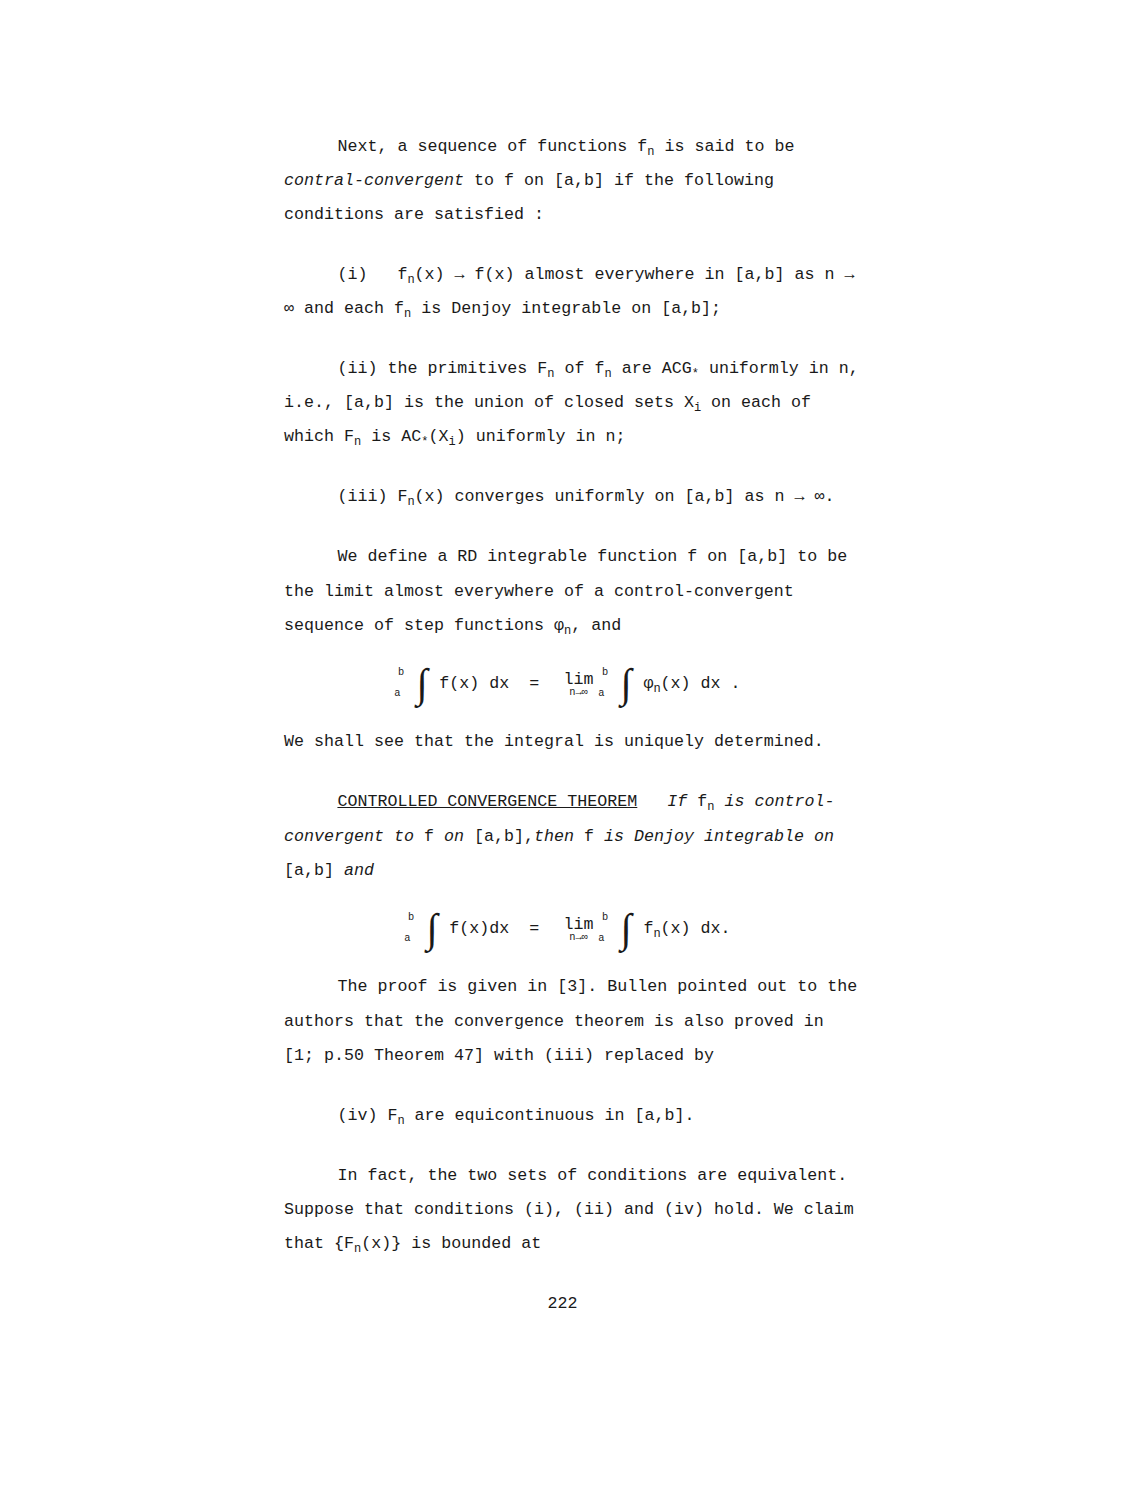Next, a sequence of functions fn is said to be contral-convergent to f on [a,b] if the following conditions are satisfied :
(i) fn(x) → f(x) almost everywhere in [a,b] as n → ∞ and each fn is Denjoy integrable on [a,b];
(ii) the primitives Fn of fn are ACG* uniformly in n, i.e., [a,b] is the union of closed sets Xi on each of which Fn is AC*(Xi) uniformly in n;
(iii) Fn(x) converges uniformly on [a,b] as n → ∞.
We define a RD integrable function f on [a,b] to be the limit almost everywhere of a control-convergent sequence of step functions φn, and
ba∫ f(x) dx = lim n→∞ ba∫ φn(x) dx .
We shall see that the integral is uniquely determined.
CONTROLLED CONVERGENCE THEOREM If fn is control-convergent to f on [a,b],then f is Denjoy integrable on [a,b] and
ba∫ f(x)dx = lim n→∞ ba∫ fn(x) dx.
The proof is given in [3]. Bullen pointed out to the authors that the convergence theorem is also proved in [1; p.50 Theorem 47] with (iii) replaced by
(iv) Fn are equicontinuous in [a,b].
In fact, the two sets of conditions are equivalent. Suppose that conditions (i), (ii) and (iv) hold. We claim that {Fn(x)} is bounded at
222